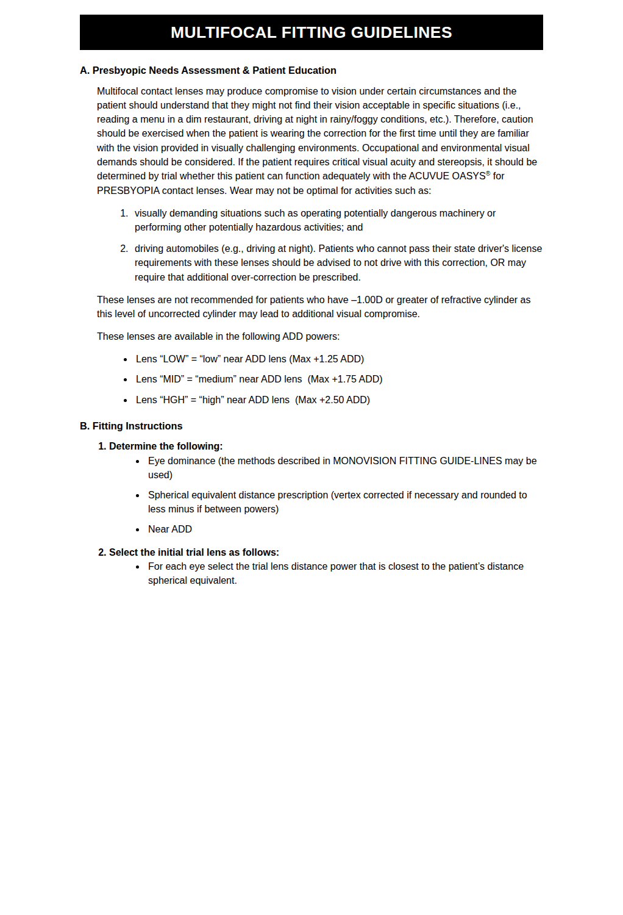MULTIFOCAL FITTING GUIDELINES
A. Presbyopic Needs Assessment & Patient Education
Multifocal contact lenses may produce compromise to vision under certain circumstances and the patient should understand that they might not find their vision acceptable in specific situations (i.e., reading a menu in a dim restaurant, driving at night in rainy/foggy conditions, etc.). Therefore, caution should be exercised when the patient is wearing the correction for the first time until they are familiar with the vision provided in visually challenging environments. Occupational and environmental visual demands should be considered. If the patient requires critical visual acuity and stereopsis, it should be determined by trial whether this patient can function adequately with the ACUVUE OASYS® for PRESBYOPIA contact lenses. Wear may not be optimal for activities such as:
visually demanding situations such as operating potentially dangerous machinery or performing other potentially hazardous activities; and
driving automobiles (e.g., driving at night). Patients who cannot pass their state driver's license requirements with these lenses should be advised to not drive with this correction, OR may require that additional over-correction be prescribed.
These lenses are not recommended for patients who have –1.00D or greater of refractive cylinder as this level of uncorrected cylinder may lead to additional visual compromise.
These lenses are available in the following ADD powers:
Lens “LOW” = “low” near ADD lens (Max +1.25 ADD)
Lens “MID” = “medium” near ADD lens (Max +1.75 ADD)
Lens “HGH” = “high” near ADD lens (Max +2.50 ADD)
B. Fitting Instructions
Determine the following:
Eye dominance (the methods described in MONOVISION FITTING GUIDE-LINES may be used)
Spherical equivalent distance prescription (vertex corrected if necessary and rounded to less minus if between powers)
Near ADD
Select the initial trial lens as follows:
For each eye select the trial lens distance power that is closest to the patient’s distance spherical equivalent.